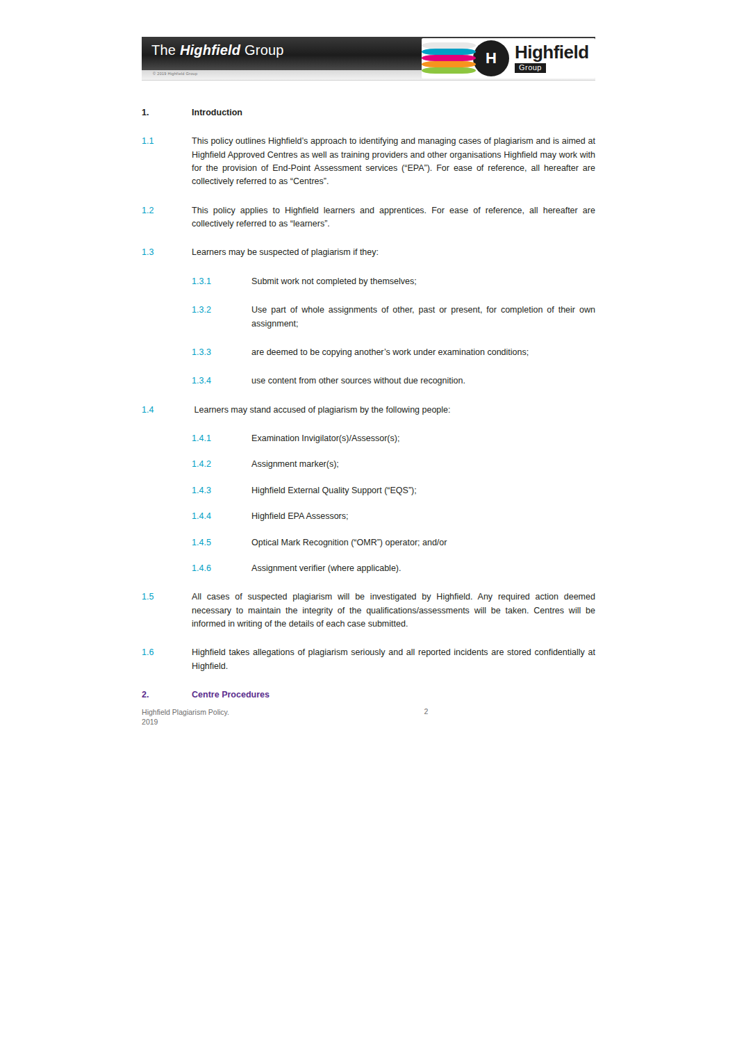The Highfield Group
© 2019 Highfield Group
H
Highfield
Group
1.
Introduction
1.1
This policy outlines Highfield’s approach to identifying and managing cases of plagiarism and is aimed at Highfield Approved Centres as well as training providers and other organisations Highfield may work with for the provision of End-Point Assessment services (“EPA”). For ease of reference, all hereafter are collectively referred to as “Centres”.
1.2
This policy applies to Highfield learners and apprentices. For ease of reference, all hereafter are collectively referred to as “learners”.
1.3
Learners may be suspected of plagiarism if they:
1.3.1
Submit work not completed by themselves;
1.3.2
Use part of whole assignments of other, past or present, for completion of their own assignment;
1.3.3
are deemed to be copying another’s work under examination conditions;
1.3.4
use content from other sources without due recognition.
1.4
Learners may stand accused of plagiarism by the following people:
1.4.1
Examination Invigilator(s)/Assessor(s);
1.4.2
Assignment marker(s);
1.4.3
Highfield External Quality Support (“EQS”);
1.4.4
Highfield EPA Assessors;
1.4.5
Optical Mark Recognition (“OMR”) operator; and/or
1.4.6
Assignment verifier (where applicable).
1.5
All cases of suspected plagiarism will be investigated by Highfield. Any required action deemed necessary to maintain the integrity of the qualifications/assessments will be taken. Centres will be informed in writing of the details of each case submitted.
1.6
Highfield takes allegations of plagiarism seriously and all reported incidents are stored confidentially at Highfield.
2.
Centre Procedures
Highfield Plagiarism Policy.
2019
2